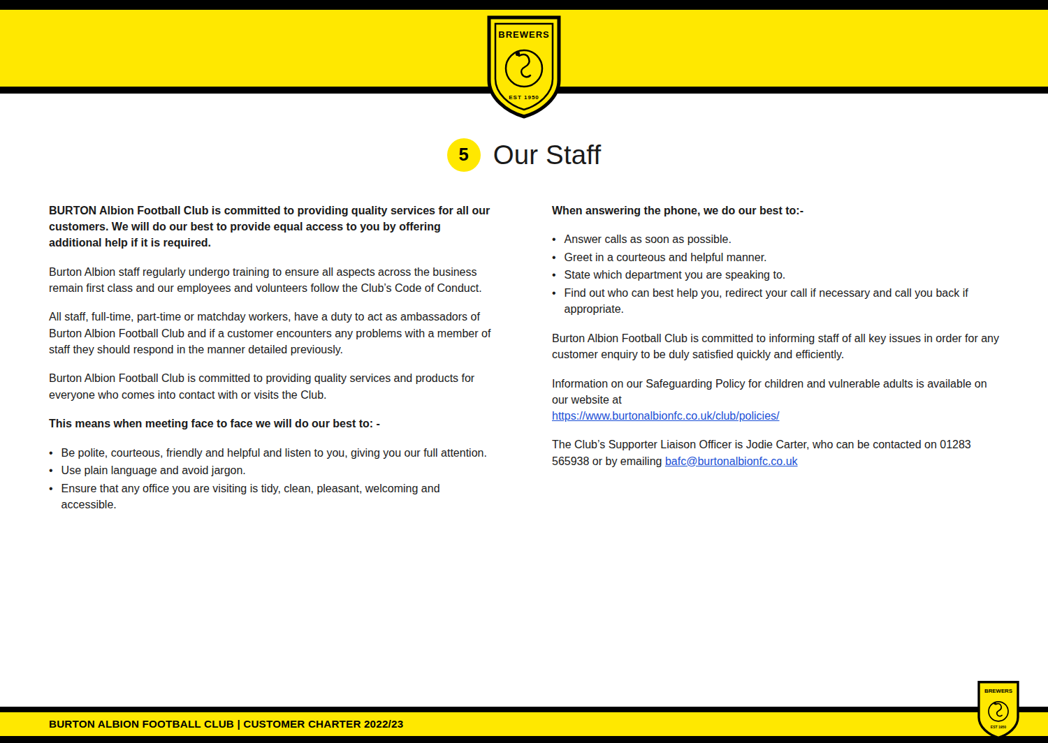BREWERS EST 1950
5
Our Staff
BURTON Albion Football Club is committed to providing quality services for all our customers. We will do our best to provide equal access to you by offering additional help if it is required.
Burton Albion staff regularly undergo training to ensure all aspects across the business remain first class and our employees and volunteers follow the Club’s Code of Conduct.
All staff, full-time, part-time or matchday workers, have a duty to act as ambassadors of Burton Albion Football Club and if a customer encounters any problems with a member of staff they should respond in the manner detailed previously.
Burton Albion Football Club is committed to providing quality services and products for everyone who comes into contact with or visits the Club.
This means when meeting face to face we will do our best to: -
Be polite, courteous, friendly and helpful and listen to you, giving you our full attention.
Use plain language and avoid jargon.
Ensure that any office you are visiting is tidy, clean, pleasant, welcoming and accessible.
When answering the phone, we do our best to:-
Answer calls as soon as possible.
Greet in a courteous and helpful manner.
State which department you are speaking to.
Find out who can best help you, redirect your call if necessary and call you back if appropriate.
Burton Albion Football Club is committed to informing staff of all key issues in order for any customer enquiry to be duly satisfied quickly and efficiently.
Information on our Safeguarding Policy for children and vulnerable adults is available on our website at
https://www.burtonalbionfc.co.uk/club/policies/
The Club’s Supporter Liaison Officer is Jodie Carter, who can be contacted on 01283 565938 or by emailing bafc@burtonalbionfc.co.uk
BURTON ALBION FOOTBALL CLUB | CUSTOMER CHARTER 2022/23
BREWERS EST 1950